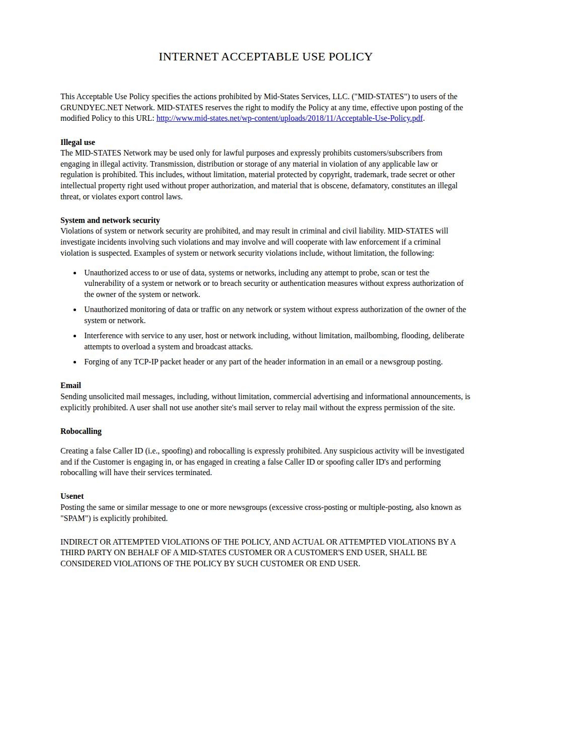INTERNET ACCEPTABLE USE POLICY
This Acceptable Use Policy specifies the actions prohibited by Mid-States Services, LLC. ("MID-STATES") to users of the GRUNDYEC.NET Network. MID-STATES reserves the right to modify the Policy at any time, effective upon posting of the modified Policy to this URL: http://www.mid-states.net/wp-content/uploads/2018/11/Acceptable-Use-Policy.pdf.
Illegal use
The MID-STATES Network may be used only for lawful purposes and expressly prohibits customers/subscribers from engaging in illegal activity. Transmission, distribution or storage of any material in violation of any applicable law or regulation is prohibited. This includes, without limitation, material protected by copyright, trademark, trade secret or other intellectual property right used without proper authorization, and material that is obscene, defamatory, constitutes an illegal threat, or violates export control laws.
System and network security
Violations of system or network security are prohibited, and may result in criminal and civil liability. MID-STATES will investigate incidents involving such violations and may involve and will cooperate with law enforcement if a criminal violation is suspected. Examples of system or network security violations include, without limitation, the following:
Unauthorized access to or use of data, systems or networks, including any attempt to probe, scan or test the vulnerability of a system or network or to breach security or authentication measures without express authorization of the owner of the system or network.
Unauthorized monitoring of data or traffic on any network or system without express authorization of the owner of the system or network.
Interference with service to any user, host or network including, without limitation, mailbombing, flooding, deliberate attempts to overload a system and broadcast attacks.
Forging of any TCP-IP packet header or any part of the header information in an email or a newsgroup posting.
Email
Sending unsolicited mail messages, including, without limitation, commercial advertising and informational announcements, is explicitly prohibited. A user shall not use another site's mail server to relay mail without the express permission of the site.
Robocalling
Creating a false Caller ID (i.e., spoofing) and robocalling is expressly prohibited. Any suspicious activity will be investigated and if the Customer is engaging in, or has engaged in creating a false Caller ID or spoofing caller ID's and performing robocalling will have their services terminated.
Usenet
Posting the same or similar message to one or more newsgroups (excessive cross-posting or multiple-posting, also known as "SPAM") is explicitly prohibited.
INDIRECT OR ATTEMPTED VIOLATIONS OF THE POLICY, AND ACTUAL OR ATTEMPTED VIOLATIONS BY A THIRD PARTY ON BEHALF OF A MID-STATES CUSTOMER OR A CUSTOMER'S END USER, SHALL BE CONSIDERED VIOLATIONS OF THE POLICY BY SUCH CUSTOMER OR END USER.